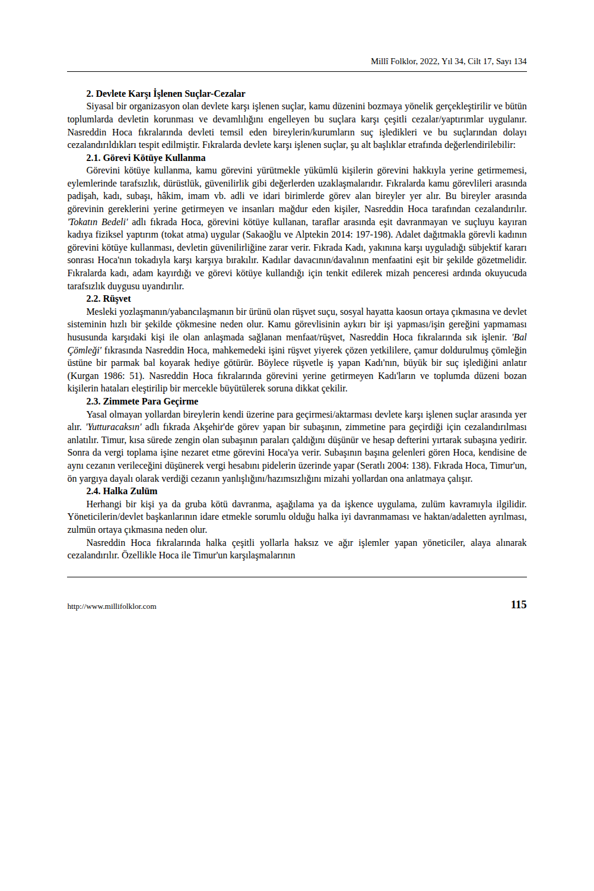Millî Folklor, 2022, Yıl 34, Cilt 17, Sayı 134
2. Devlete Karşı İşlenen Suçlar-Cezalar
Siyasal bir organizasyon olan devlete karşı işlenen suçlar, kamu düzenini bozmaya yönelik gerçekleştirilir ve bütün toplumlarda devletin korunması ve devamlılığını engelleyen bu suçlara karşı çeşitli cezalar/yaptırımlar uygulanır. Nasreddin Hoca fıkralarında devleti temsil eden bireylerin/kurumların suç işledikleri ve bu suçlarından dolayı cezalandırıldıkları tespit edilmiştir. Fıkralarda devlete karşı işlenen suçlar, şu alt başlıklar etrafında değerlendirilebilir:
2.1. Görevi Kötüye Kullanma
Görevini kötüye kullanma, kamu görevini yürütmekle yükümlü kişilerin görevini hakkıyla yerine getirmemesi, eylemlerinde tarafsızlık, dürüstlük, güvenilirlik gibi değerlerden uzaklaşmalarıdır. Fıkralarda kamu görevlileri arasında padişah, kadı, subaşı, hâkim, imam vb. adli ve idari birimlerde görev alan bireyler yer alır. Bu bireyler arasında görevinin gereklerini yerine getirmeyen ve insanları mağdur eden kişiler, Nasreddin Hoca tarafından cezalandırılır. 'Tokatın Bedeli' adlı fıkrada Hoca, görevini kötüye kullanan, taraflar arasında eşit davranmayan ve suçluyu kayıran kadıya fiziksel yaptırım (tokat atma) uygular (Sakaoğlu ve Alptekin 2014: 197-198). Adalet dağıtmakla görevli kadının görevini kötüye kullanması, devletin güvenilirliğine zarar verir. Fıkrada Kadı, yakınına karşı uyguladığı sübjektif kararı sonrası Hoca'nın tokadıyla karşı karşıya bırakılır. Kadılar davacının/davalının menfaatini eşit bir şekilde gözetmelidir. Fıkralarda kadı, adam kayırdığı ve görevi kötüye kullandığı için tenkit edilerek mizah penceresi ardında okuyucuda tarafsızlık duygusu uyandırılır.
2.2. Rüşvet
Mesleki yozlaşmanın/yabancılaşmanın bir ürünü olan rüşvet suçu, sosyal hayatta kaosun ortaya çıkmasına ve devlet sisteminin hızlı bir şekilde çökmesine neden olur. Kamu görevlisinin aykırı bir işi yapması/işin gereğini yapmaması hususunda karşıdaki kişi ile olan anlaşmada sağlanan menfaat/rüşvet, Nasreddin Hoca fıkralarında sık işlenir. 'Bal Çömleği' fıkrasında Nasreddin Hoca, mahkemedeki işini rüşvet yiyerek çözen yetkililere, çamur doldurulmuş çömleğin üstüne bir parmak bal koyarak hediye götürür. Böylece rüşvetle iş yapan Kadı'nın, büyük bir suç işlediğini anlatır (Kurgan 1986: 51). Nasreddin Hoca fıkralarında görevini yerine getirmeyen Kadı'ların ve toplumda düzeni bozan kişilerin hataları eleştirilip bir mercekle büyütülerek soruna dikkat çekilir.
2.3. Zimmete Para Geçirme
Yasal olmayan yollardan bireylerin kendi üzerine para geçirmesi/aktarması devlete karşı işlenen suçlar arasında yer alır. 'Yutturacaksın' adlı fıkrada Akşehir'de görev yapan bir subaşının, zimmetine para geçirdiği için cezalandırılması anlatılır. Timur, kısa sürede zengin olan subaşının paraları çaldığını düşünür ve hesap defterini yırtarak subaşına yedirir. Sonra da vergi toplama işine nezaret etme görevini Hoca'ya verir. Subaşının başına gelenleri gören Hoca, kendisine de aynı cezanın verileceğini düşünerek vergi hesabını pidelerin üzerinde yapar (Seratlı 2004: 138). Fıkrada Hoca, Timur'un, ön yargıya dayalı olarak verdiği cezanın yanlışlığını/hazımsızlığını mizahi yollardan ona anlatmaya çalışır.
2.4. Halka Zulüm
Herhangi bir kişi ya da gruba kötü davranma, aşağılama ya da işkence uygulama, zulüm kavramıyla ilgilidir. Yöneticilerin/devlet başkanlarının idare etmekle sorumlu olduğu halka iyi davranmaması ve haktan/adaletten ayrılması, zulmün ortaya çıkmasına neden olur.
Nasreddin Hoca fıkralarında halka çeşitli yollarla haksız ve ağır işlemler yapan yöneticiler, alaya alınarak cezalandırılır. Özellikle Hoca ile Timur'un karşılaşmalarının
http://www.millifolklor.com 115